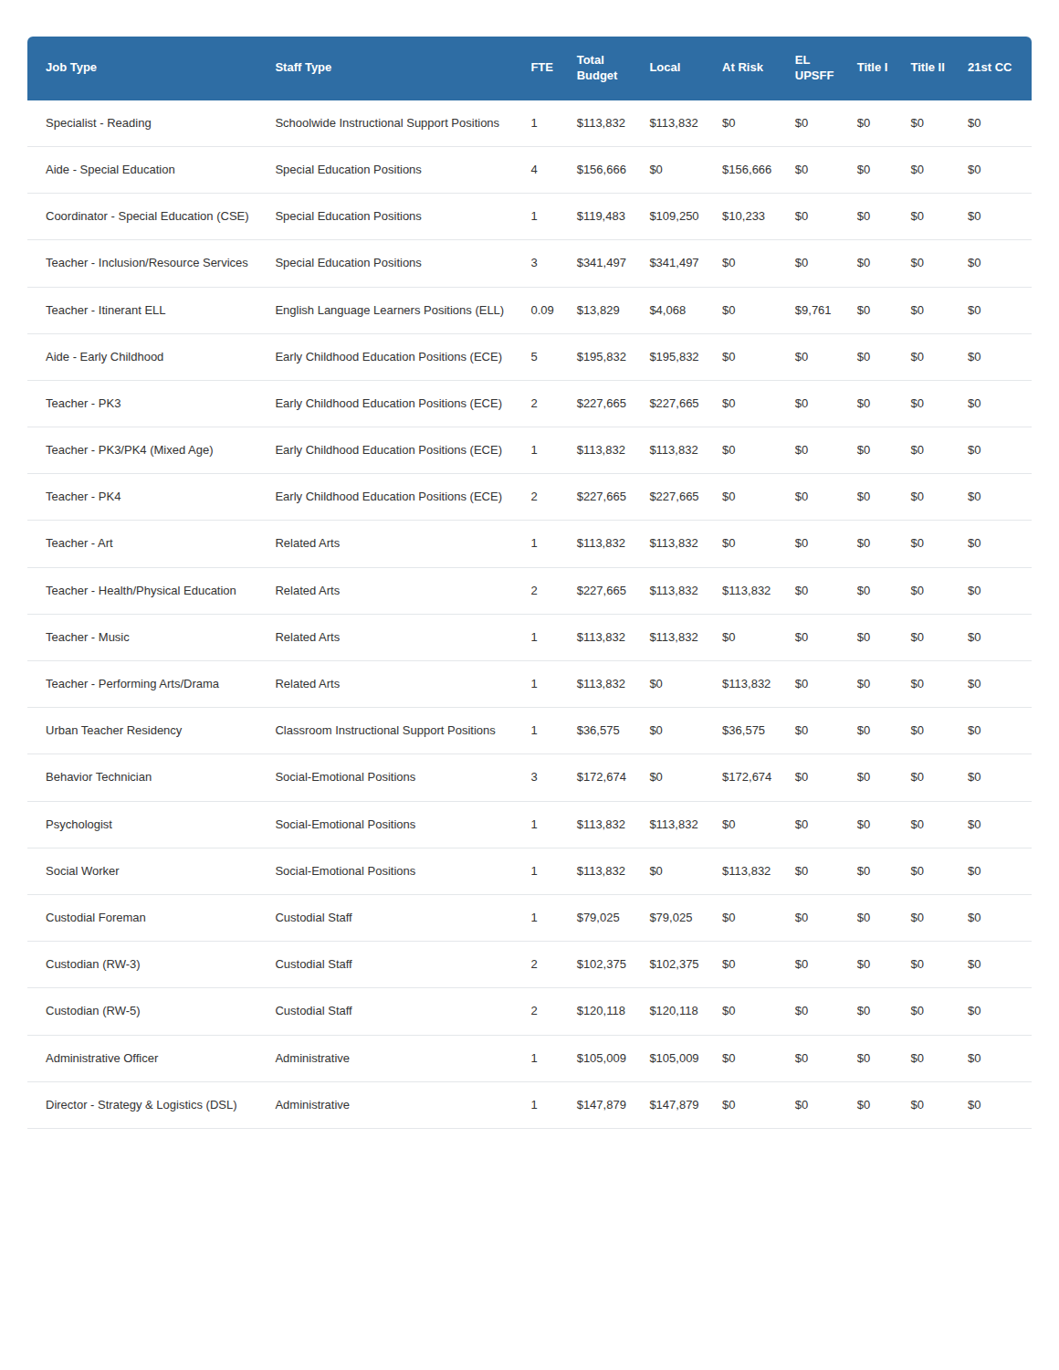| Job Type | Staff Type | FTE | Total Budget | Local | At Risk | EL UPSFF | Title I | Title II | 21st CC |
| --- | --- | --- | --- | --- | --- | --- | --- | --- | --- |
| Specialist - Reading | Schoolwide Instructional Support Positions | 1 | $113,832 | $113,832 | $0 | $0 | $0 | $0 | $0 |
| Aide - Special Education | Special Education Positions | 4 | $156,666 | $0 | $156,666 | $0 | $0 | $0 | $0 |
| Coordinator - Special Education (CSE) | Special Education Positions | 1 | $119,483 | $109,250 | $10,233 | $0 | $0 | $0 | $0 |
| Teacher - Inclusion/Resource Services | Special Education Positions | 3 | $341,497 | $341,497 | $0 | $0 | $0 | $0 | $0 |
| Teacher - Itinerant ELL | English Language Learners Positions (ELL) | 0.09 | $13,829 | $4,068 | $0 | $9,761 | $0 | $0 | $0 |
| Aide - Early Childhood | Early Childhood Education Positions (ECE) | 5 | $195,832 | $195,832 | $0 | $0 | $0 | $0 | $0 |
| Teacher - PK3 | Early Childhood Education Positions (ECE) | 2 | $227,665 | $227,665 | $0 | $0 | $0 | $0 | $0 |
| Teacher - PK3/PK4 (Mixed Age) | Early Childhood Education Positions (ECE) | 1 | $113,832 | $113,832 | $0 | $0 | $0 | $0 | $0 |
| Teacher - PK4 | Early Childhood Education Positions (ECE) | 2 | $227,665 | $227,665 | $0 | $0 | $0 | $0 | $0 |
| Teacher - Art | Related Arts | 1 | $113,832 | $113,832 | $0 | $0 | $0 | $0 | $0 |
| Teacher - Health/Physical Education | Related Arts | 2 | $227,665 | $113,832 | $113,832 | $0 | $0 | $0 | $0 |
| Teacher - Music | Related Arts | 1 | $113,832 | $113,832 | $0 | $0 | $0 | $0 | $0 |
| Teacher - Performing Arts/Drama | Related Arts | 1 | $113,832 | $0 | $113,832 | $0 | $0 | $0 | $0 |
| Urban Teacher Residency | Classroom Instructional Support Positions | 1 | $36,575 | $0 | $36,575 | $0 | $0 | $0 | $0 |
| Behavior Technician | Social-Emotional Positions | 3 | $172,674 | $0 | $172,674 | $0 | $0 | $0 | $0 |
| Psychologist | Social-Emotional Positions | 1 | $113,832 | $113,832 | $0 | $0 | $0 | $0 | $0 |
| Social Worker | Social-Emotional Positions | 1 | $113,832 | $0 | $113,832 | $0 | $0 | $0 | $0 |
| Custodial Foreman | Custodial Staff | 1 | $79,025 | $79,025 | $0 | $0 | $0 | $0 | $0 |
| Custodian (RW-3) | Custodial Staff | 2 | $102,375 | $102,375 | $0 | $0 | $0 | $0 | $0 |
| Custodian (RW-5) | Custodial Staff | 2 | $120,118 | $120,118 | $0 | $0 | $0 | $0 | $0 |
| Administrative Officer | Administrative | 1 | $105,009 | $105,009 | $0 | $0 | $0 | $0 | $0 |
| Director - Strategy & Logistics (DSL) | Administrative | 1 | $147,879 | $147,879 | $0 | $0 | $0 | $0 | $0 |